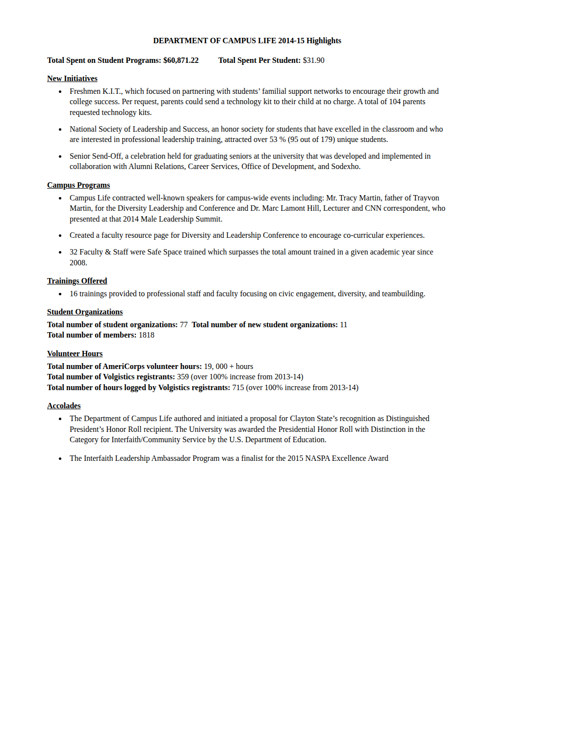DEPARTMENT OF CAMPUS LIFE 2014-15 Highlights
Total Spent on Student Programs: $60,871.22 Total Spent Per Student: $31.90
New Initiatives
Freshmen K.I.T., which focused on partnering with students’ familial support networks to encourage their growth and college success. Per request, parents could send a technology kit to their child at no charge. A total of 104 parents requested technology kits.
National Society of Leadership and Success, an honor society for students that have excelled in the classroom and who are interested in professional leadership training, attracted over 53 % (95 out of 179) unique students.
Senior Send-Off, a celebration held for graduating seniors at the university that was developed and implemented in collaboration with Alumni Relations, Career Services, Office of Development, and Sodexho.
Campus Programs
Campus Life contracted well-known speakers for campus-wide events including: Mr. Tracy Martin, father of Trayvon Martin, for the Diversity Leadership and Conference and Dr. Marc Lamont Hill, Lecturer and CNN correspondent, who presented at that 2014 Male Leadership Summit.
Created a faculty resource page for Diversity and Leadership Conference to encourage co-curricular experiences.
32 Faculty & Staff were Safe Space trained which surpasses the total amount trained in a given academic year since 2008.
Trainings Offered
16 trainings provided to professional staff and faculty focusing on civic engagement, diversity, and teambuilding.
Student Organizations
Total number of student organizations: 77 Total number of new student organizations: 11
Total number of members: 1818
Volunteer Hours
Total number of AmeriCorps volunteer hours: 19, 000 + hours
Total number of Volgistics registrants: 359 (over 100% increase from 2013-14)
Total number of hours logged by Volgistics registrants: 715 (over 100% increase from 2013-14)
Accolades
The Department of Campus Life authored and initiated a proposal for Clayton State’s recognition as Distinguished President’s Honor Roll recipient. The University was awarded the Presidential Honor Roll with Distinction in the Category for Interfaith/Community Service by the U.S. Department of Education.
The Interfaith Leadership Ambassador Program was a finalist for the 2015 NASPA Excellence Award